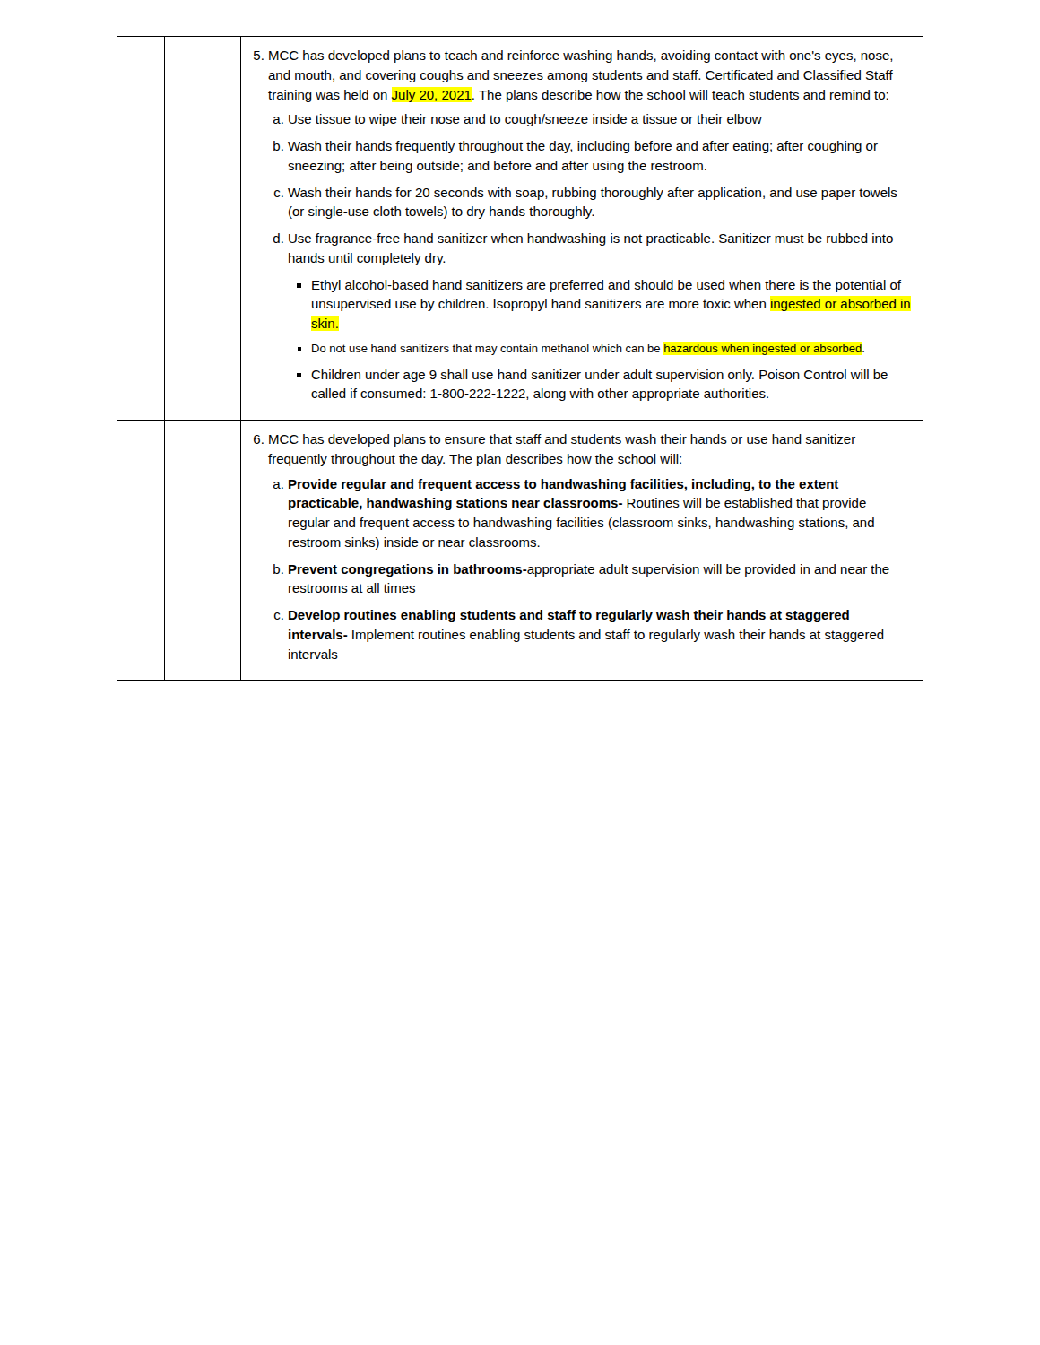| | | MCC has developed plans to teach and reinforce washing hands, avoiding contact with one's eyes, nose, and mouth, and covering coughs and sneezes among students and staff. Certificated and Classified Staff training was held on July 20, 2021 . The plans describe how the school will teach students and remind to: Use tissue to wipe their nose and to cough/sneeze inside a tissue or their elbow Wash their hands frequently throughout the day, including before and after eating; after coughing or sneezing; after being outside; and before and after using the restroom. Wash their hands for 20 seconds with soap, rubbing thoroughly after application, and use paper towels (or single-use cloth towels) to dry hands thoroughly. Use fragrance-free hand sanitizer when handwashing is not practicable. Sanitizer must be rubbed into hands until completely dry. Ethyl alcohol-based hand sanitizers are preferred and should be used when there is the potential of unsupervised use by children. Isopropyl hand sanitizers are more toxic when ingested or absorbed in skin. Do not use hand sanitizers that may contain methanol which can be hazardous when ingested or absorbed . Children under age 9 shall use hand sanitizer under adult supervision only. Poison Control will be called if consumed: 1-800-222-1222, along with other appropriate authorities. |
| | | MCC has developed plans to ensure that staff and students wash their hands or use hand sanitizer frequently throughout the day. The plan describes how the school will: Provide regular and frequent access to handwashing facilities, including, to the extent practicable, handwashing stations near classrooms- Routines will be established that provide regular and frequent access to handwashing facilities (classroom sinks, handwashing stations, and restroom sinks) inside or near classrooms. Prevent congregations in bathrooms- appropriate adult supervision will be provided in and near the restrooms at all times Develop routines enabling students and staff to regularly wash their hands at staggered intervals- Implement routines enabling students and staff to regularly wash their hands at staggered intervals |